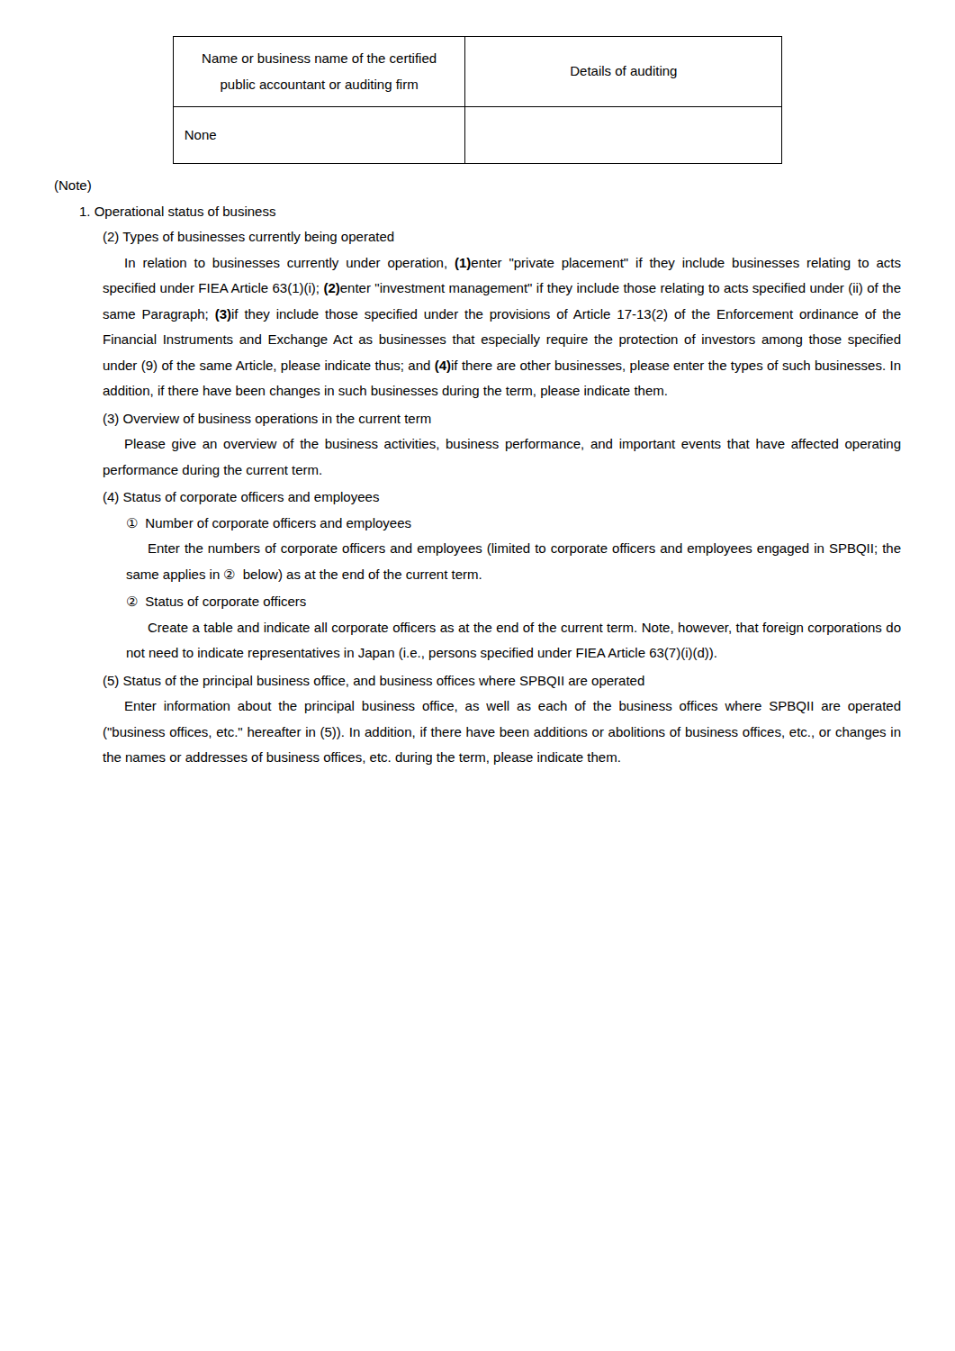| Name or business name of the certified public accountant or auditing firm | Details of auditing |
| None | |
(Note)
1. Operational status of business
(2) Types of businesses currently being operated
In relation to businesses currently under operation, (1) enter "private placement" if they include businesses relating to acts specified under FIEA Article 63(1)(i); (2) enter "investment management" if they include those relating to acts specified under (ii) of the same Paragraph; (3) if they include those specified under the provisions of Article 17-13(2) of the Enforcement ordinance of the Financial Instruments and Exchange Act as businesses that especially require the protection of investors among those specified under (9) of the same Article, please indicate thus; and (4) if there are other businesses, please enter the types of such businesses. In addition, if there have been changes in such businesses during the term, please indicate them.
(3) Overview of business operations in the current term
Please give an overview of the business activities, business performance, and important events that have affected operating performance during the current term.
(4) Status of corporate officers and employees
① Number of corporate officers and employees
Enter the numbers of corporate officers and employees (limited to corporate officers and employees engaged in SPBQII; the same applies in ② below) as at the end of the current term.
② Status of corporate officers
Create a table and indicate all corporate officers as at the end of the current term. Note, however, that foreign corporations do not need to indicate representatives in Japan (i.e., persons specified under FIEA Article 63(7)(i)(d)).
(5) Status of the principal business office, and business offices where SPBQII are operated
Enter information about the principal business office, as well as each of the business offices where SPBQII are operated ("business offices, etc." hereafter in (5)). In addition, if there have been additions or abolitions of business offices, etc., or changes in the names or addresses of business offices, etc. during the term, please indicate them.